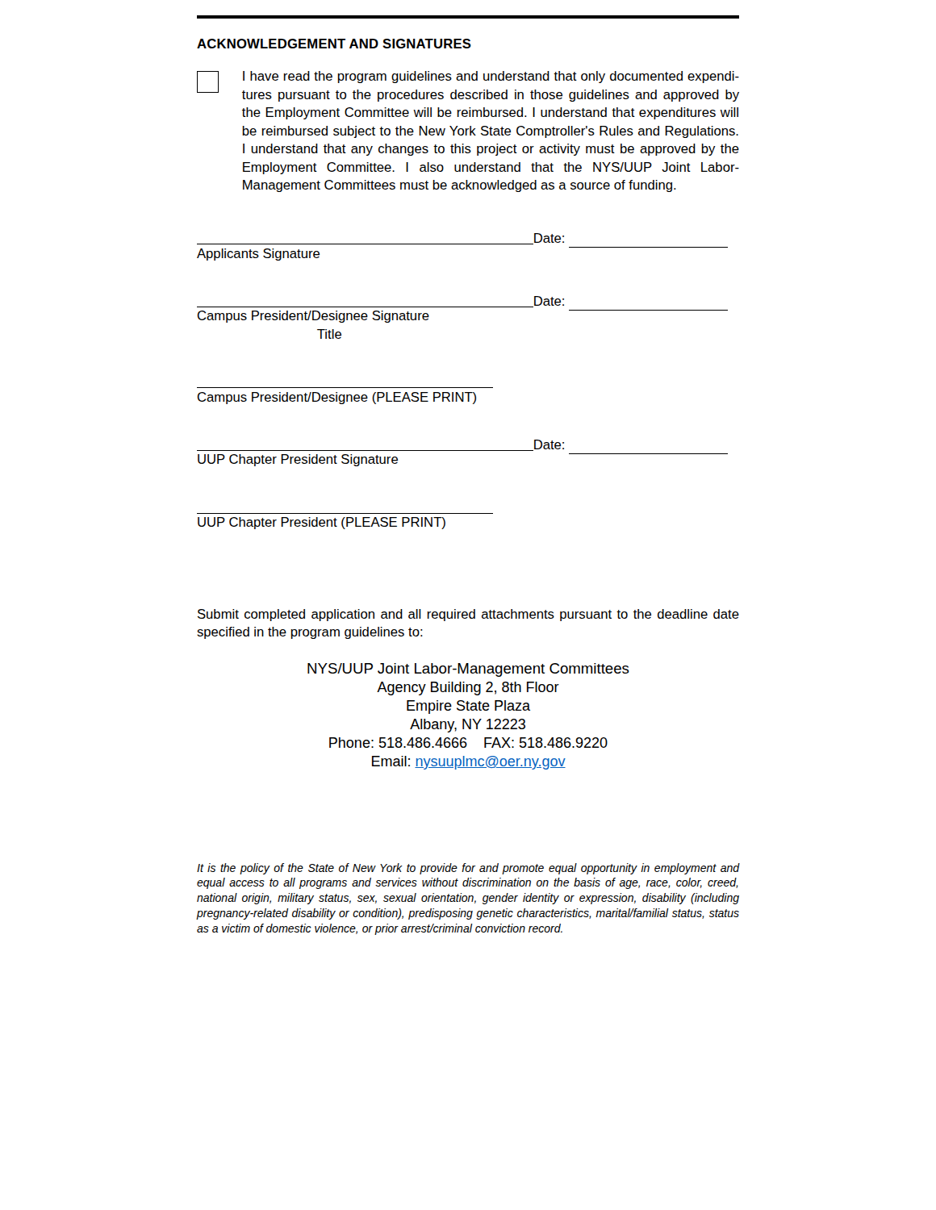ACKNOWLEDGEMENT AND SIGNATURES
I have read the program guidelines and understand that only documented expenditures pursuant to the procedures described in those guidelines and approved by the Employment Committee will be reimbursed. I understand that expenditures will be reimbursed subject to the New York State Comptroller's Rules and Regulations. I understand that any changes to this project or activity must be approved by the Employment Committee. I also understand that the NYS/UUP Joint Labor-Management Committees must be acknowledged as a source of funding.
| Applicants Signature | Date: |
| Campus President/Designee Signature Title | Date: |
| Campus President/Designee (PLEASE PRINT) | |
| UUP Chapter President Signature | Date: |
| UUP Chapter President (PLEASE PRINT) | |
Submit completed application and all required attachments pursuant to the deadline date specified in the program guidelines to:
NYS/UUP Joint Labor-Management Committees
Agency Building 2, 8th Floor
Empire State Plaza
Albany, NY 12223
Phone: 518.486.4666 FAX: 518.486.9220
Email: nysuuplmc@oer.ny.gov
It is the policy of the State of New York to provide for and promote equal opportunity in employment and equal access to all programs and services without discrimination on the basis of age, race, color, creed, national origin, military status, sex, sexual orientation, gender identity or expression, disability (including pregnancy-related disability or condition), predisposing genetic characteristics, marital/familial status, status as a victim of domestic violence, or prior arrest/criminal conviction record.